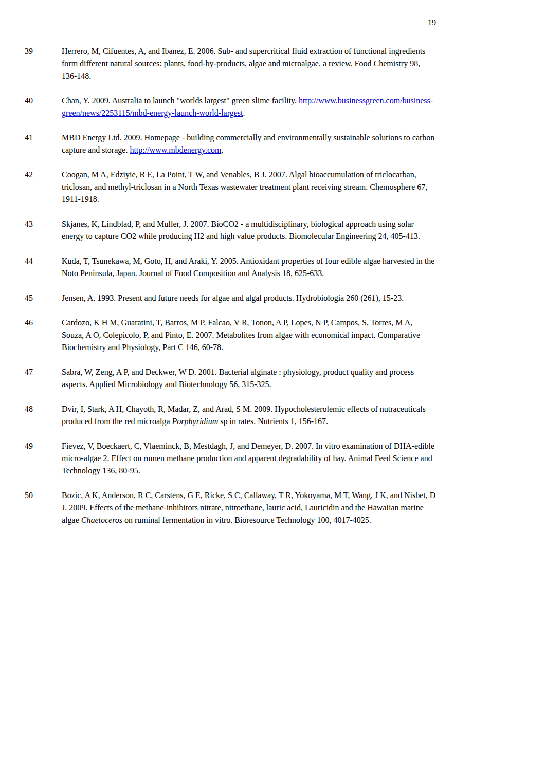19
Herrero, M, Cifuentes, A, and Ibanez, E. 2006. Sub- and supercritical fluid extraction of functional ingredients form different natural sources: plants, food-by-products, algae and microalgae. a review. Food Chemistry 98, 136-148.
Chan, Y. 2009. Australia to launch "worlds largest" green slime facility. http://www.businessgreen.com/business-green/news/2253115/mbd-energy-launch-world-largest.
MBD Energy Ltd. 2009. Homepage - building commercially and environmentally sustainable solutions to carbon capture and storage. http://www.mbdenergy.com.
Coogan, M A, Edziyie, R E, La Point, T W, and Venables, B J. 2007. Algal bioaccumulation of triclocarban, triclosan, and methyl-triclosan in a North Texas wastewater treatment plant receiving stream. Chemosphere 67, 1911-1918.
Skjanes, K, Lindblad, P, and Muller, J. 2007. BioCO2 - a multidisciplinary, biological approach using solar energy to capture CO2 while producing H2 and high value products. Biomolecular Engineering 24, 405-413.
Kuda, T, Tsunekawa, M, Goto, H, and Araki, Y. 2005. Antioxidant properties of four edible algae harvested in the Noto Peninsula, Japan. Journal of Food Composition and Analysis 18, 625-633.
Jensen, A. 1993. Present and future needs for algae and algal products. Hydrobiologia 260 (261), 15-23.
Cardozo, K H M, Guaratini, T, Barros, M P, Falcao, V R, Tonon, A P, Lopes, N P, Campos, S, Torres, M A, Souza, A O, Colepicolo, P, and Pinto, E. 2007. Metabolites from algae with economical impact. Comparative Biochemistry and Physiology, Part C 146, 60-78.
Sabra, W, Zeng, A P, and Deckwer, W D. 2001. Bacterial alginate : physiology, product quality and process aspects. Applied Microbiology and Biotechnology 56, 315-325.
Dvir, I, Stark, A H, Chayoth, R, Madar, Z, and Arad, S M. 2009. Hypocholesterolemic effects of nutraceuticals produced from the red microalga Porphyridium sp in rates. Nutrients 1, 156-167.
Fievez, V, Boeckaert, C, Vlaeminck, B, Mestdagh, J, and Demeyer, D. 2007. In vitro examination of DHA-edible micro-algae 2. Effect on rumen methane production and apparent degradability of hay. Animal Feed Science and Technology 136, 80-95.
Bozic, A K, Anderson, R C, Carstens, G E, Ricke, S C, Callaway, T R, Yokoyama, M T, Wang, J K, and Nisbet, D J. 2009. Effects of the methane-inhibitors nitrate, nitroethane, lauric acid, Lauricidin and the Hawaiian marine algae Chaetoceros on ruminal fermentation in vitro. Bioresource Technology 100, 4017-4025.